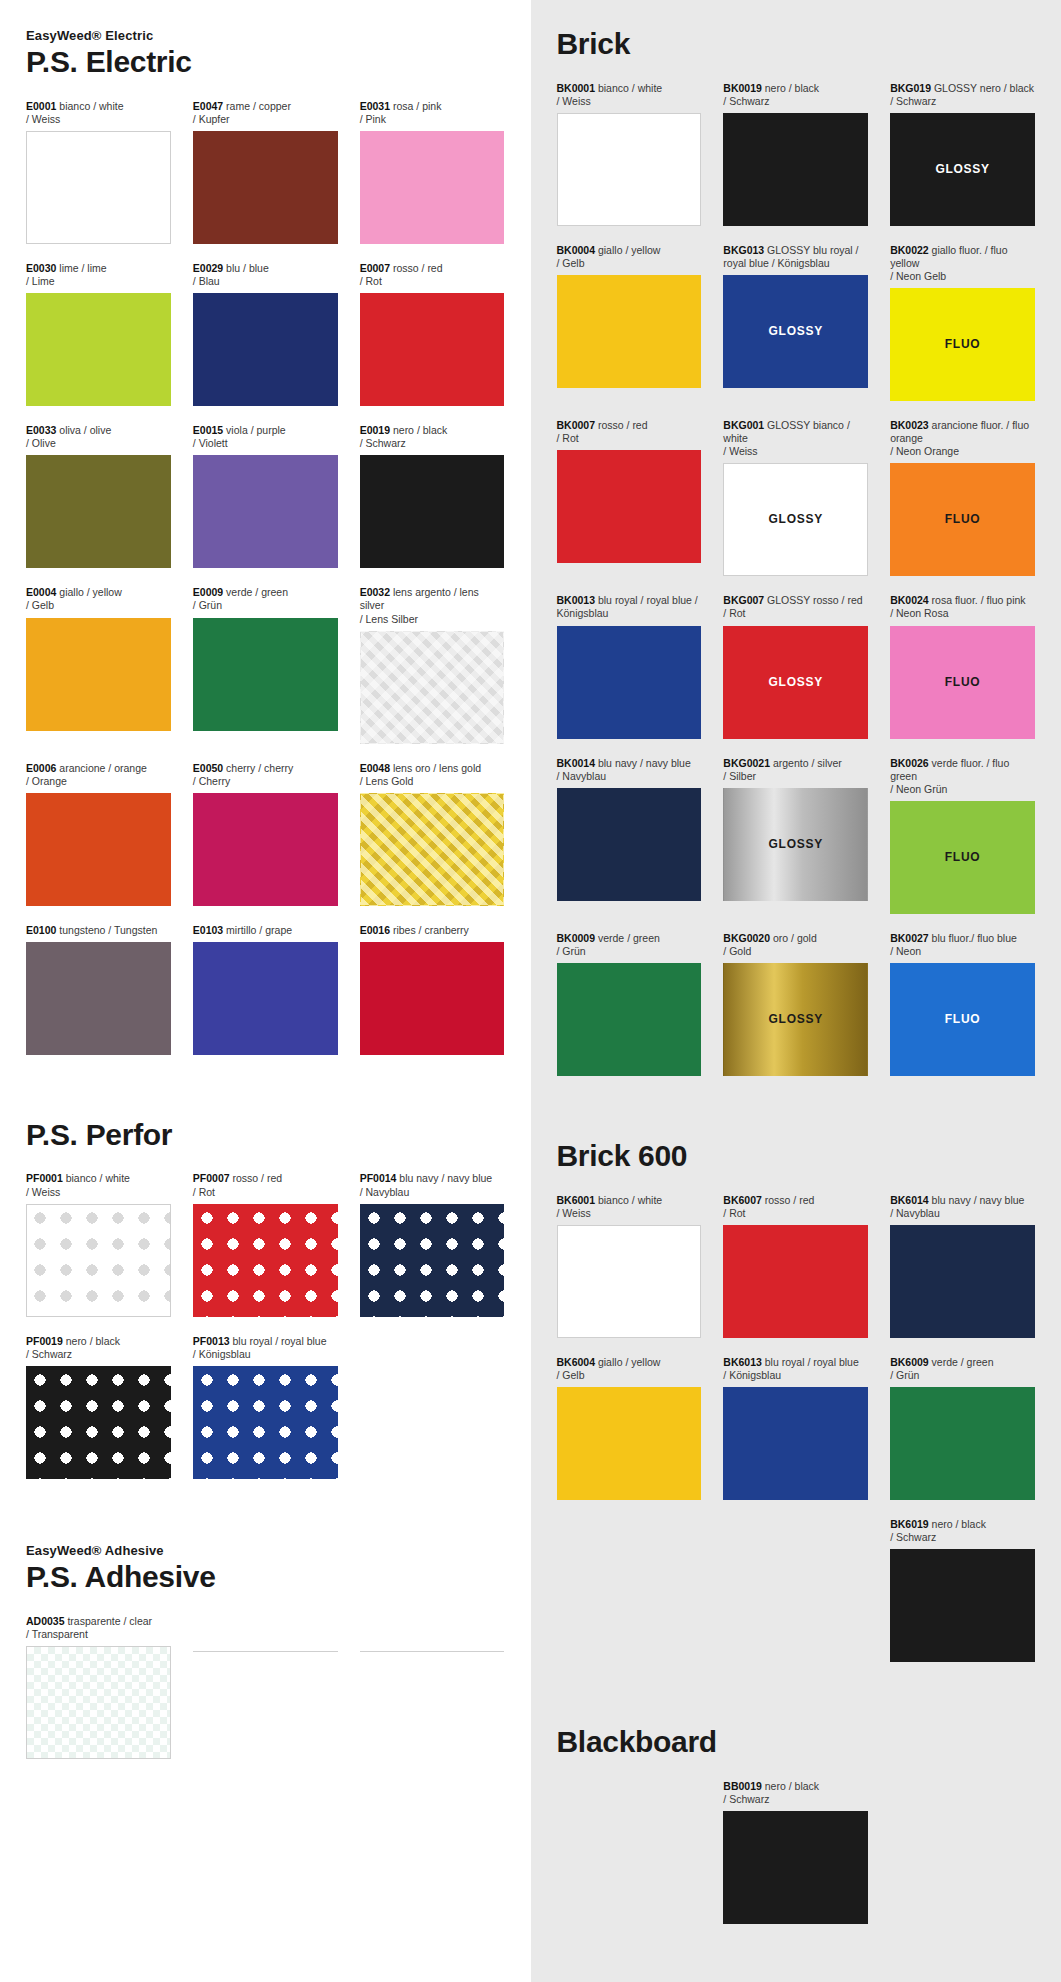EasyWeed® Electric
P.S. Electric
E0001 bianco / white/ Weiss
E0047 rame / copper/ Kupfer
E0031 rosa / pink/ Pink
E0030 lime / lime/ Lime
E0029 blu / blue/ Blau
E0007 rosso / red/ Rot
E0033 oliva / olive/ Olive
E0015 viola / purple/ Violett
E0019 nero / black/ Schwarz
E0004 giallo / yellow/ Gelb
E0009 verde / green/ Grün
E0032 lens argento / lens silver/ Lens Silber
E0006 arancione / orange/ Orange
E0050 cherry / cherry/ Cherry
E0048 lens oro / lens gold/ Lens Gold
E0100 tungsteno / Tungsten
E0103 mirtillo / grape
E0016 ribes / cranberry
P.S. Perfor
PF0001 bianco / white/ Weiss
PF0007 rosso / red/ Rot
PF0014 blu navy / navy blue/ Navyblau
PF0019 nero / black/ Schwarz
PF0013 blu royal / royal blue/ Königsblau
EasyWeed® Adhesive
P.S. Adhesive
AD0035 trasparente / clear/ Transparent
Brick
BK0001 bianco / white/ Weiss
BK0019 nero / black/ Schwarz
BKG019 GLOSSY nero / black/ Schwarz
Glossy
BK0004 giallo / yellow/ Gelb
BKG013 GLOSSY blu royal / royal blue / Königsblau
Glossy
BK0022 giallo fluor. / fluo yellow/ Neon Gelb
Fluo
BK0007 rosso / red/ Rot
BKG001 GLOSSY bianco / white/ Weiss
Glossy
BK0023 arancione fluor. / fluo orange/ Neon Orange
Fluo
BK0013 blu royal / royal blue / Königsblau
BKG007 GLOSSY rosso / red/ Rot
Glossy
BK0024 rosa fluor. / fluo pink/ Neon Rosa
Fluo
BK0014 blu navy / navy blue/ Navyblau
BKG0021 argento / silver/ Silber
Glossy
BK0026 verde fluor. / fluo green/ Neon Grün
Fluo
BK0009 verde / green/ Grün
BKG0020 oro / gold/ Gold
Glossy
BK0027 blu fluor./ fluo blue/ Neon
Fluo
Brick 600
BK6001 bianco / white/ Weiss
BK6007 rosso / red/ Rot
BK6014 blu navy / navy blue/ Navyblau
BK6004 giallo / yellow/ Gelb
BK6013 blu royal / royal blue/ Königsblau
BK6009 verde / green/ Grün
BK6019 nero / black/ Schwarz
Blackboard
BB0019 nero / black/ Schwarz